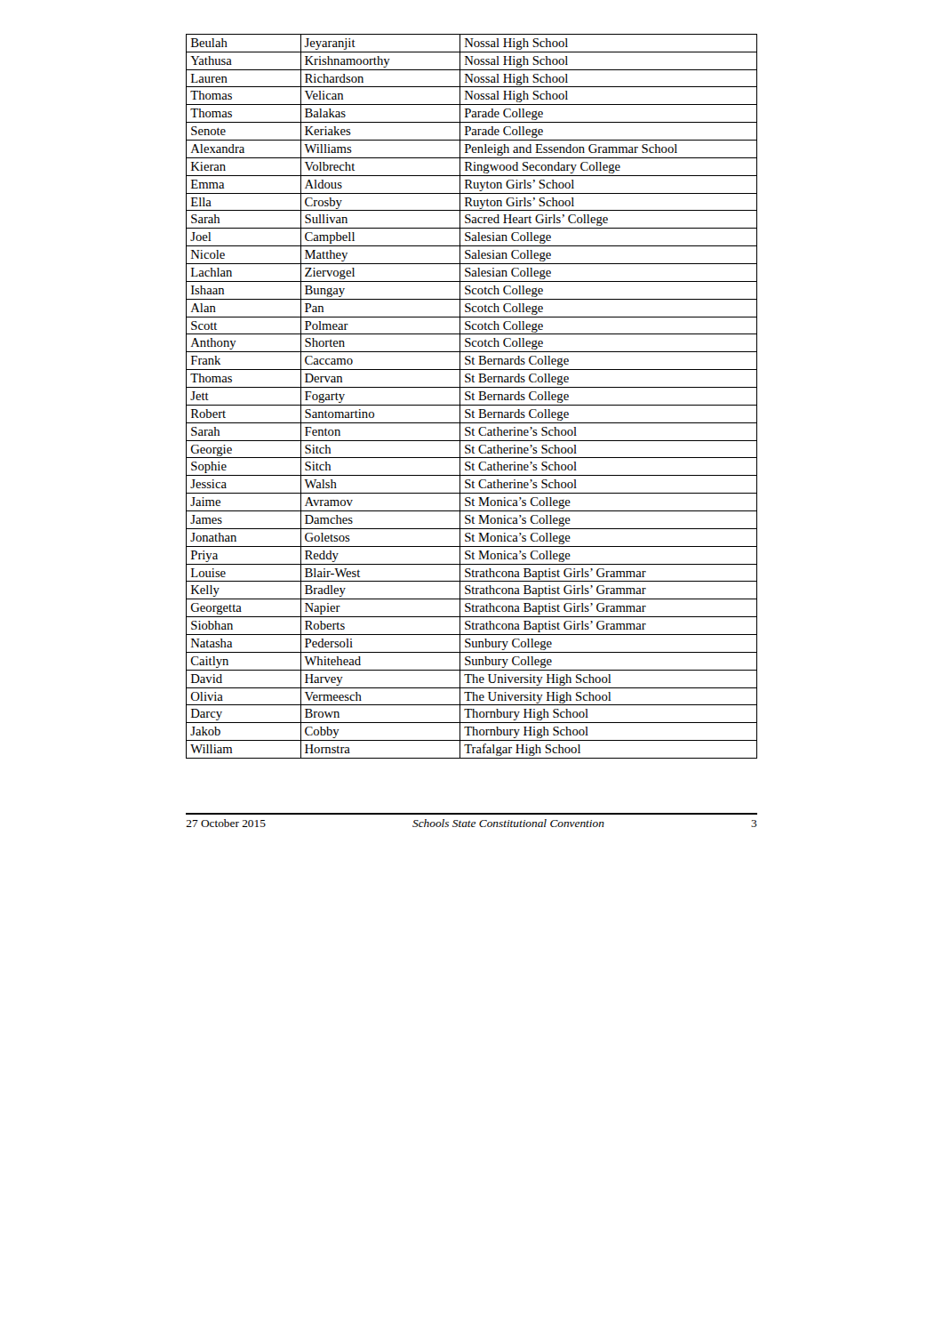| Beulah | Jeyaranjit | Nossal High School |
| Yathusa | Krishnamoorthy | Nossal High School |
| Lauren | Richardson | Nossal High School |
| Thomas | Velican | Nossal High School |
| Thomas | Balakas | Parade College |
| Senote | Keriakes | Parade College |
| Alexandra | Williams | Penleigh and Essendon Grammar School |
| Kieran | Volbrecht | Ringwood Secondary College |
| Emma | Aldous | Ruyton Girls’ School |
| Ella | Crosby | Ruyton Girls’ School |
| Sarah | Sullivan | Sacred Heart Girls’ College |
| Joel | Campbell | Salesian College |
| Nicole | Matthey | Salesian College |
| Lachlan | Ziervogel | Salesian College |
| Ishaan | Bungay | Scotch College |
| Alan | Pan | Scotch College |
| Scott | Polmear | Scotch College |
| Anthony | Shorten | Scotch College |
| Frank | Caccamo | St Bernards College |
| Thomas | Dervan | St Bernards College |
| Jett | Fogarty | St Bernards College |
| Robert | Santomartino | St Bernards College |
| Sarah | Fenton | St Catherine’s School |
| Georgie | Sitch | St Catherine’s School |
| Sophie | Sitch | St Catherine’s School |
| Jessica | Walsh | St Catherine’s School |
| Jaime | Avramov | St Monica’s College |
| James | Damches | St Monica’s College |
| Jonathan | Goletsos | St Monica’s College |
| Priya | Reddy | St Monica’s College |
| Louise | Blair-West | Strathcona Baptist Girls’ Grammar |
| Kelly | Bradley | Strathcona Baptist Girls’ Grammar |
| Georgetta | Napier | Strathcona Baptist Girls’ Grammar |
| Siobhan | Roberts | Strathcona Baptist Girls’ Grammar |
| Natasha | Pedersoli | Sunbury College |
| Caitlyn | Whitehead | Sunbury College |
| David | Harvey | The University High School |
| Olivia | Vermeesch | The University High School |
| Darcy | Brown | Thornbury High School |
| Jakob | Cobby | Thornbury High School |
| William | Hornstra | Trafalgar High School |
27 October 2015 Schools State Constitutional Convention 3